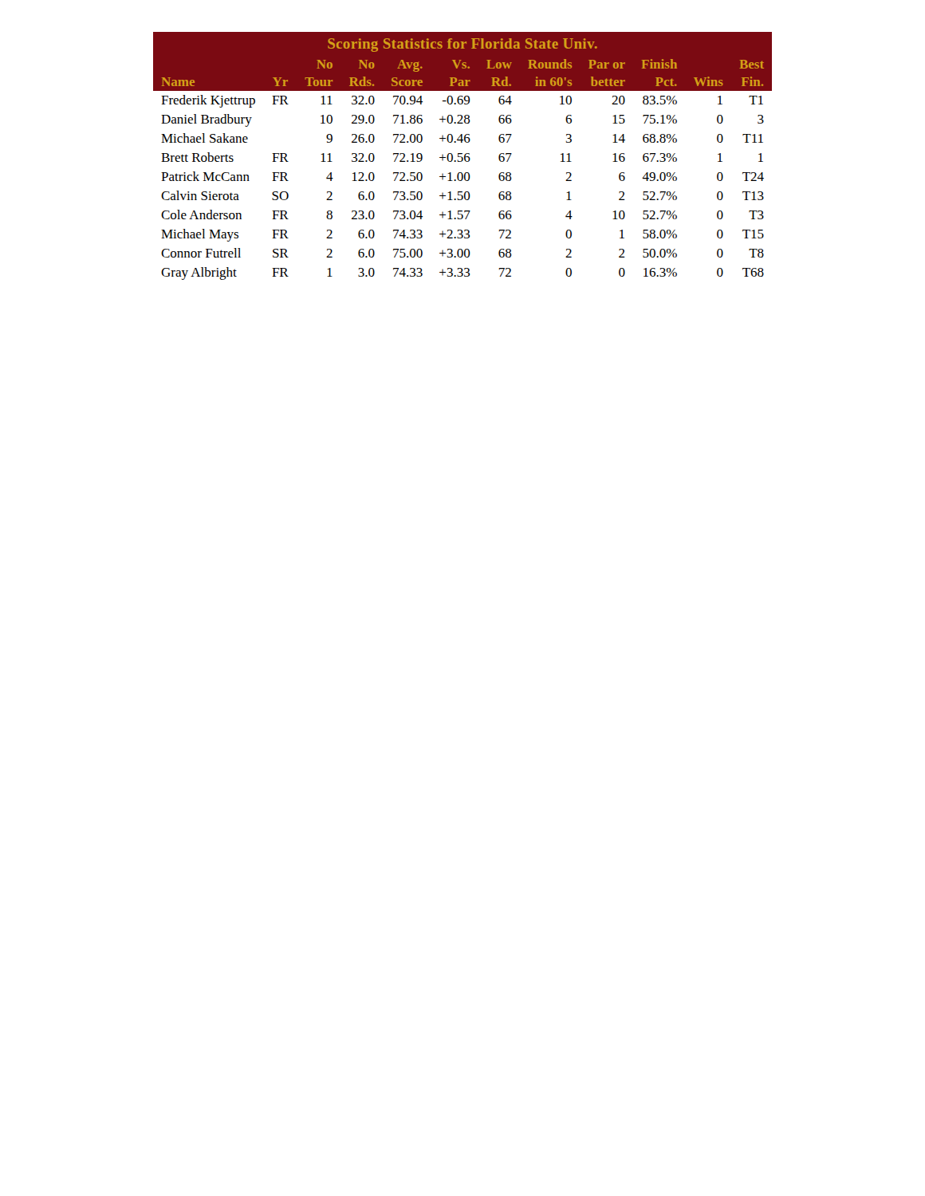Scoring Statistics for Florida State Univ.
| | | No | No | Avg. | Vs. | Low | Rounds | Par or | Finish | | Best |
| --- | --- | --- | --- | --- | --- | --- | --- | --- | --- | --- | --- |
| Name | Yr | Tour | Rds. | Score | Par | Rd. | in 60's | better | Pct. | Wins | Fin. |
| Frederik Kjettrup | FR | 11 | 32.0 | 70.94 | -0.69 | 64 | 10 | 20 | 83.5% | 1 | T1 |
| Daniel Bradbury | | 10 | 29.0 | 71.86 | +0.28 | 66 | 6 | 15 | 75.1% | 0 | 3 |
| Michael Sakane | | 9 | 26.0 | 72.00 | +0.46 | 67 | 3 | 14 | 68.8% | 0 | T11 |
| Brett Roberts | FR | 11 | 32.0 | 72.19 | +0.56 | 67 | 11 | 16 | 67.3% | 1 | 1 |
| Patrick McCann | FR | 4 | 12.0 | 72.50 | +1.00 | 68 | 2 | 6 | 49.0% | 0 | T24 |
| Calvin Sierota | SO | 2 | 6.0 | 73.50 | +1.50 | 68 | 1 | 2 | 52.7% | 0 | T13 |
| Cole Anderson | FR | 8 | 23.0 | 73.04 | +1.57 | 66 | 4 | 10 | 52.7% | 0 | T3 |
| Michael Mays | FR | 2 | 6.0 | 74.33 | +2.33 | 72 | 0 | 1 | 58.0% | 0 | T15 |
| Connor Futrell | SR | 2 | 6.0 | 75.00 | +3.00 | 68 | 2 | 2 | 50.0% | 0 | T8 |
| Gray Albright | FR | 1 | 3.0 | 74.33 | +3.33 | 72 | 0 | 0 | 16.3% | 0 | T68 |